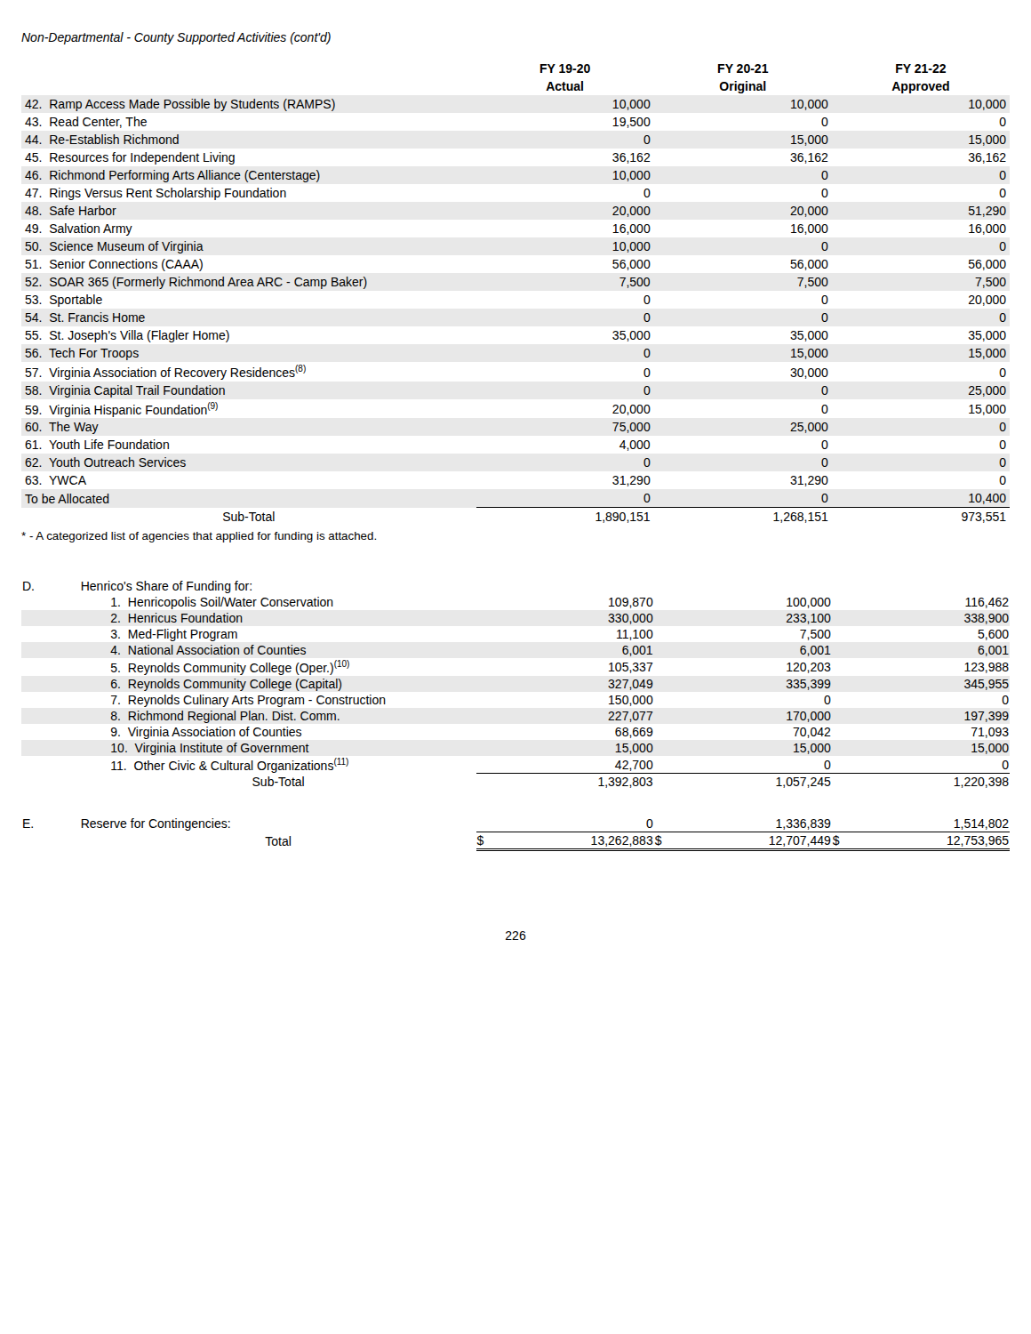Non-Departmental - County Supported Activities (cont'd)
| | FY 19-20 | FY 20-21 | FY 21-22 |
| --- | --- | --- | --- |
| | Actual | Original | Approved |
| 42. Ramp Access Made Possible by Students (RAMPS) | 10,000 | 10,000 | 10,000 |
| 43. Read Center, The | 19,500 | 0 | 0 |
| 44. Re-Establish Richmond | 0 | 15,000 | 15,000 |
| 45. Resources for Independent Living | 36,162 | 36,162 | 36,162 |
| 46. Richmond Performing Arts Alliance (Centerstage) | 10,000 | 0 | 0 |
| 47. Rings Versus Rent Scholarship Foundation | 0 | 0 | 0 |
| 48. Safe Harbor | 20,000 | 20,000 | 51,290 |
| 49. Salvation Army | 16,000 | 16,000 | 16,000 |
| 50. Science Museum of Virginia | 10,000 | 0 | 0 |
| 51. Senior Connections (CAAA) | 56,000 | 56,000 | 56,000 |
| 52. SOAR 365 (Formerly Richmond Area ARC - Camp Baker) | 7,500 | 7,500 | 7,500 |
| 53. Sportable | 0 | 0 | 20,000 |
| 54. St. Francis Home | 0 | 0 | 0 |
| 55. St. Joseph's Villa (Flagler Home) | 35,000 | 35,000 | 35,000 |
| 56. Tech For Troops | 0 | 15,000 | 15,000 |
| 57. Virginia Association of Recovery Residences (8) | 0 | 30,000 | 0 |
| 58. Virginia Capital Trail Foundation | 0 | 0 | 25,000 |
| 59. Virginia Hispanic Foundation (9) | 20,000 | 0 | 15,000 |
| 60. The Way | 75,000 | 25,000 | 0 |
| 61. Youth Life Foundation | 4,000 | 0 | 0 |
| 62. Youth Outreach Services | 0 | 0 | 0 |
| 63. YWCA | 31,290 | 31,290 | 0 |
| To be Allocated | 0 | 0 | 10,400 |
| Sub-Total | 1,890,151 | 1,268,151 | 973,551 |
* - A categorized list of agencies that applied for funding is attached.
| D. | Henrico's Share of Funding for: | | | |
| | 1. Henricopolis Soil/Water Conservation | 109,870 | 100,000 | 116,462 |
| | 2. Henricus Foundation | 330,000 | 233,100 | 338,900 |
| | 3. Med-Flight Program | 11,100 | 7,500 | 5,600 |
| | 4. National Association of Counties | 6,001 | 6,001 | 6,001 |
| | 5. Reynolds Community College (Oper.) (10) | 105,337 | 120,203 | 123,988 |
| | 6. Reynolds Community College (Capital) | 327,049 | 335,399 | 345,955 |
| | 7. Reynolds Culinary Arts Program - Construction | 150,000 | 0 | 0 |
| | 8. Richmond Regional Plan. Dist. Comm. | 227,077 | 170,000 | 197,399 |
| | 9. Virginia Association of Counties | 68,669 | 70,042 | 71,093 |
| | 10. Virginia Institute of Government | 15,000 | 15,000 | 15,000 |
| | 11. Other Civic & Cultural Organizations (11) | 42,700 | 0 | 0 |
| | Sub-Total | 1,392,803 | 1,057,245 | 1,220,398 |
| E. | Reserve for Contingencies: | 0 | 1,336,839 | 1,514,802 |
| | Total | $ 13,262,883 | $ 12,707,449 | $ 12,753,965 |
226